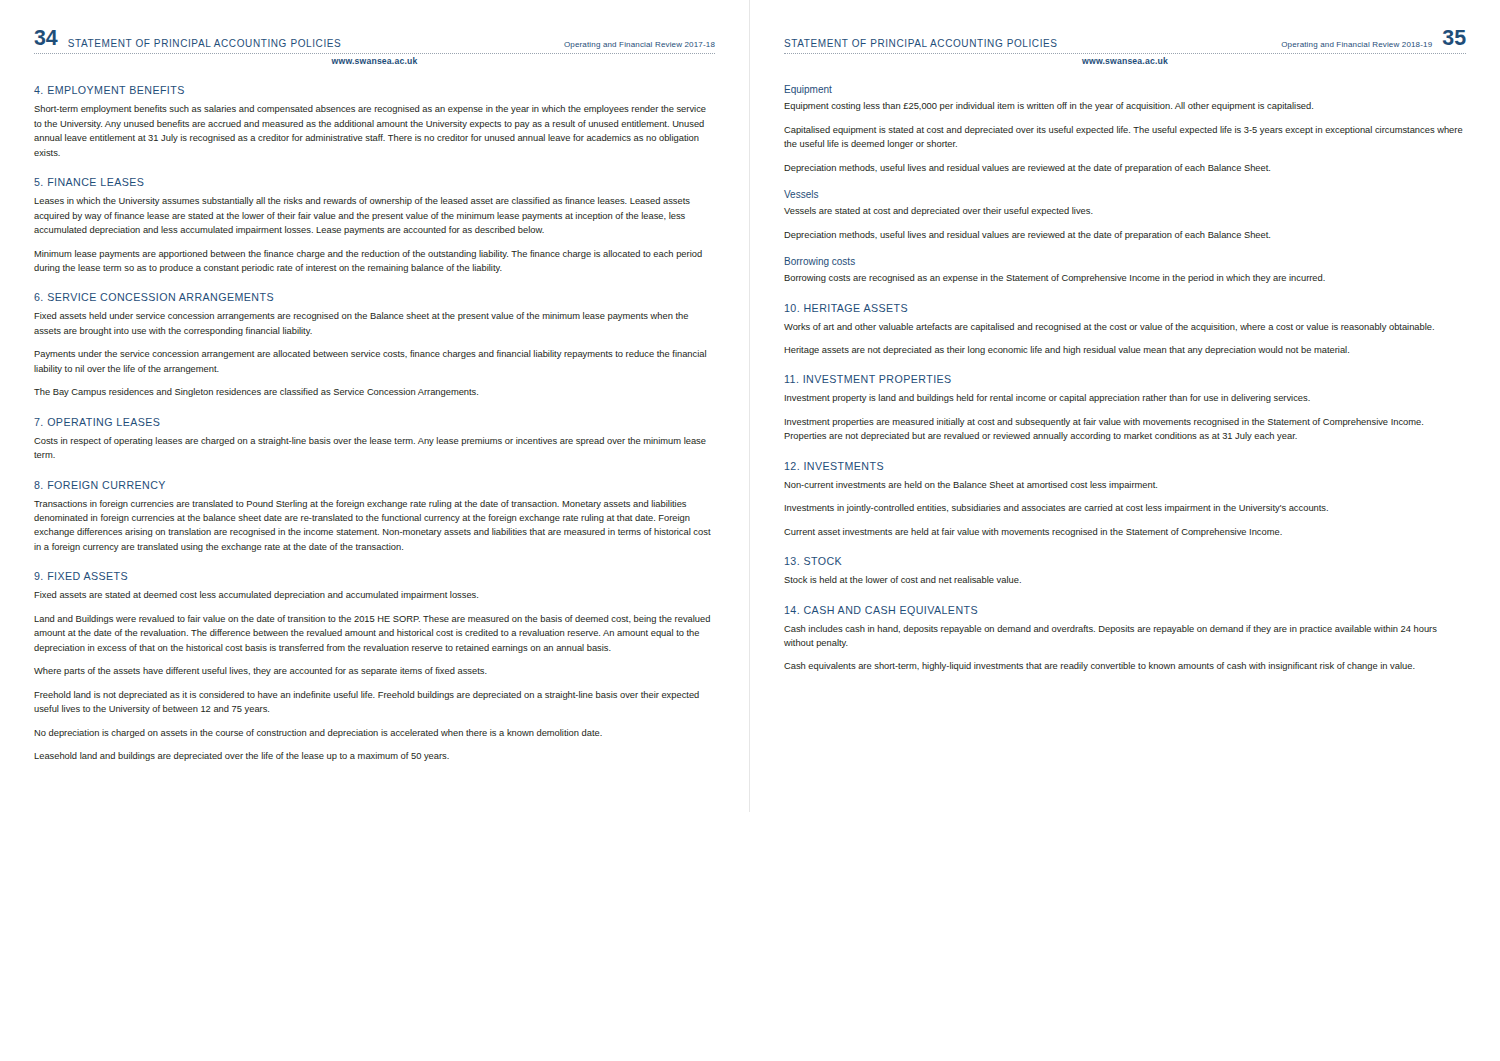34 STATEMENT OF PRINCIPAL ACCOUNTING POLICIES
Operating and Financial Review 2017-18
www.swansea.ac.uk
4. EMPLOYMENT BENEFITS
Short-term employment benefits such as salaries and compensated absences are recognised as an expense in the year in which the employees render the service to the University. Any unused benefits are accrued and measured as the additional amount the University expects to pay as a result of unused entitlement. Unused annual leave entitlement at 31 July is recognised as a creditor for administrative staff. There is no creditor for unused annual leave for academics as no obligation exists.
5. FINANCE LEASES
Leases in which the University assumes substantially all the risks and rewards of ownership of the leased asset are classified as finance leases. Leased assets acquired by way of finance lease are stated at the lower of their fair value and the present value of the minimum lease payments at inception of the lease, less accumulated depreciation and less accumulated impairment losses. Lease payments are accounted for as described below.
Minimum lease payments are apportioned between the finance charge and the reduction of the outstanding liability. The finance charge is allocated to each period during the lease term so as to produce a constant periodic rate of interest on the remaining balance of the liability.
6. SERVICE CONCESSION ARRANGEMENTS
Fixed assets held under service concession arrangements are recognised on the Balance sheet at the present value of the minimum lease payments when the assets are brought into use with the corresponding financial liability.
Payments under the service concession arrangement are allocated between service costs, finance charges and financial liability repayments to reduce the financial liability to nil over the life of the arrangement.
The Bay Campus residences and Singleton residences are classified as Service Concession Arrangements.
7. OPERATING LEASES
Costs in respect of operating leases are charged on a straight-line basis over the lease term. Any lease premiums or incentives are spread over the minimum lease term.
8. FOREIGN CURRENCY
Transactions in foreign currencies are translated to Pound Sterling at the foreign exchange rate ruling at the date of transaction. Monetary assets and liabilities denominated in foreign currencies at the balance sheet date are re-translated to the functional currency at the foreign exchange rate ruling at that date. Foreign exchange differences arising on translation are recognised in the income statement. Non-monetary assets and liabilities that are measured in terms of historical cost in a foreign currency are translated using the exchange rate at the date of the transaction.
9. FIXED ASSETS
Fixed assets are stated at deemed cost less accumulated depreciation and accumulated impairment losses.
Land and Buildings were revalued to fair value on the date of transition to the 2015 HE SORP. These are measured on the basis of deemed cost, being the revalued amount at the date of the revaluation. The difference between the revalued amount and historical cost is credited to a revaluation reserve. An amount equal to the depreciation in excess of that on the historical cost basis is transferred from the revaluation reserve to retained earnings on an annual basis.
Where parts of the assets have different useful lives, they are accounted for as separate items of fixed assets.
Freehold land is not depreciated as it is considered to have an indefinite useful life. Freehold buildings are depreciated on a straight-line basis over their expected useful lives to the University of between 12 and 75 years.
No depreciation is charged on assets in the course of construction and depreciation is accelerated when there is a known demolition date.
Leasehold land and buildings are depreciated over the life of the lease up to a maximum of 50 years.
STATEMENT OF PRINCIPAL ACCOUNTING POLICIES
Operating and Financial Review 2018-19 35
www.swansea.ac.uk
Equipment
Equipment costing less than £25,000 per individual item is written off in the year of acquisition. All other equipment is capitalised.
Capitalised equipment is stated at cost and depreciated over its useful expected life. The useful expected life is 3-5 years except in exceptional circumstances where the useful life is deemed longer or shorter.
Depreciation methods, useful lives and residual values are reviewed at the date of preparation of each Balance Sheet.
Vessels
Vessels are stated at cost and depreciated over their useful expected lives.
Depreciation methods, useful lives and residual values are reviewed at the date of preparation of each Balance Sheet.
Borrowing costs
Borrowing costs are recognised as an expense in the Statement of Comprehensive Income in the period in which they are incurred.
10. HERITAGE ASSETS
Works of art and other valuable artefacts are capitalised and recognised at the cost or value of the acquisition, where a cost or value is reasonably obtainable.
Heritage assets are not depreciated as their long economic life and high residual value mean that any depreciation would not be material.
11. INVESTMENT PROPERTIES
Investment property is land and buildings held for rental income or capital appreciation rather than for use in delivering services.
Investment properties are measured initially at cost and subsequently at fair value with movements recognised in the Statement of Comprehensive Income. Properties are not depreciated but are revalued or reviewed annually according to market conditions as at 31 July each year.
12. INVESTMENTS
Non-current investments are held on the Balance Sheet at amortised cost less impairment.
Investments in jointly-controlled entities, subsidiaries and associates are carried at cost less impairment in the University's accounts.
Current asset investments are held at fair value with movements recognised in the Statement of Comprehensive Income.
13. STOCK
Stock is held at the lower of cost and net realisable value.
14. CASH AND CASH EQUIVALENTS
Cash includes cash in hand, deposits repayable on demand and overdrafts. Deposits are repayable on demand if they are in practice available within 24 hours without penalty.
Cash equivalents are short-term, highly-liquid investments that are readily convertible to known amounts of cash with insignificant risk of change in value.